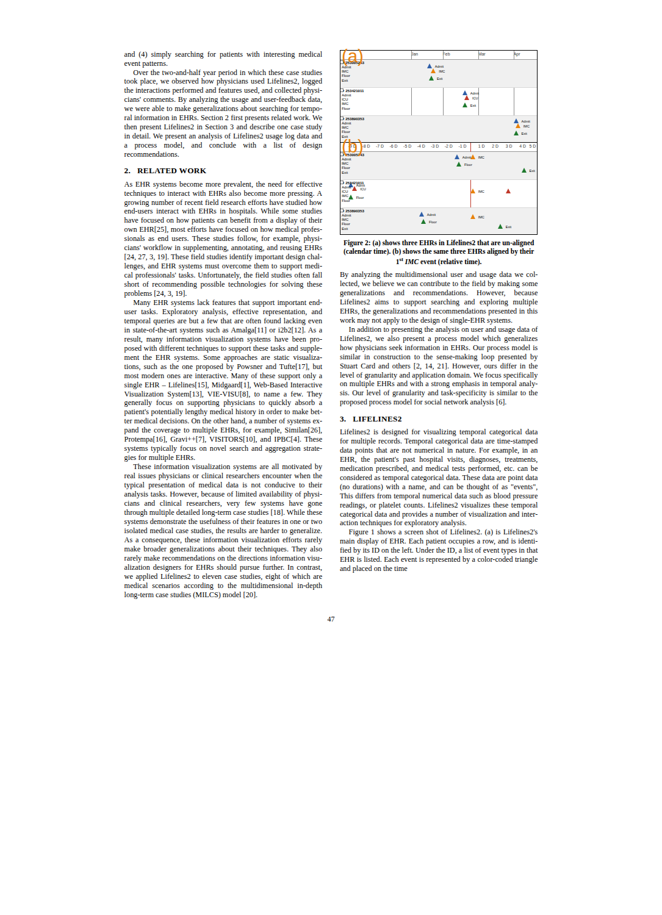and (4) simply searching for patients with interesting medical event patterns.
Over the two-and-half year period in which these case studies took place, we observed how physicians used Lifelines2, logged the interactions performed and features used, and collected physicians' comments. By analyzing the usage and user-feedback data, we were able to make generalizations about searching for temporal information in EHRs. Section 2 first presents related work. We then present Lifelines2 in Section 3 and describe one case study in detail. We present an analysis of Lifelines2 usage log data and a process model, and conclude with a list of design recommendations.
2. RELATED WORK
As EHR systems become more prevalent, the need for effective techniques to interact with EHRs also become more pressing. A growing number of recent field research efforts have studied how end-users interact with EHRs in hospitals. While some studies have focused on how patients can benefit from a display of their own EHR[25], most efforts have focused on how medical professionals as end users. These studies follow, for example, physicians' workflow in supplementing, annotating, and reusing EHRs [24, 27, 3, 19]. These field studies identify important design challenges, and EHR systems must overcome them to support medical professionals' tasks. Unfortunately, the field studies often fall short of recommending possible technologies for solving these problems [24, 3, 19].
Many EHR systems lack features that support important end-user tasks. Exploratory analysis, effective representation, and temporal queries are but a few that are often found lacking even in state-of-the-art systems such as Amalga[11] or i2b2[12]. As a result, many information visualization systems have been proposed with different techniques to support these tasks and supplement the EHR systems. Some approaches are static visualizations, such as the one proposed by Powsner and Tufte[17], but most modern ones are interactive. Many of these support only a single EHR – Lifelines[15], Midgaard[1], Web-Based Interactive Visualization System[13], VIE-VISU[8], to name a few. They generally focus on supporting physicians to quickly absorb a patient's potentially lengthy medical history in order to make better medical decisions. On the other hand, a number of systems expand the coverage to multiple EHRs, for example, Similan[26], Protempa[16], Gravi++[7], VISITORS[10], and IPBC[4]. These systems typically focus on novel search and aggregation strategies for multiple EHRs.
These information visualization systems are all motivated by real issues physicians or clinical researchers encounter when the typical presentation of medical data is not conducive to their analysis tasks. However, because of limited availability of physicians and clinical researchers, very few systems have gone through multiple detailed long-term case studies [18]. While these systems demonstrate the usefulness of their features in one or two isolated medical case studies, the results are harder to generalize. As a consequence, these information visualization efforts rarely make broader generalizations about their techniques. They also rarely make recommendations on the directions information visualization designers for EHRs should pursue further. In contrast, we applied Lifelines2 to eleven case studies, eight of which are medical scenarios according to the multidimensional in-depth long-term case studies (MILCS) model [20].
(a)
Jan Feb Mar Apr
253005243
Admit
IMC
Floor
Exit
Admit
IMC
Exit
253421011
Admit
ICU
IMC
Floor
Admit
ICU
Exit
253890353
Admit
IMC
Floor
Exit
Admit
IMC
Exit
(b)
-9 D -8 D -7 D -6 D -5 D -4 D -3 D -2 D -1 D 1 D 2 D 3 D 4 D 5 D
253005243
Admit
IMC
Floor
Exit
Admit
IMC
Floor
Exit
253421011
Admit
ICU
IMC
Floor
Admit
ICU
Floor
IMC
253890353
Admit
IMC
Floor
Exit
Admit
Floor
IMC
Exit
Figure 2: (a) shows three EHRs in Lifelines2 that are un-aligned (calendar time). (b) shows the same three EHRs aligned by their 1st IMC event (relative time).
By analyzing the multidimensional user and usage data we collected, we believe we can contribute to the field by making some generalizations and recommendations. However, because Lifelines2 aims to support searching and exploring multiple EHRs, the generalizations and recommendations presented in this work may not apply to the design of single-EHR systems.
In addition to presenting the analysis on user and usage data of Lifelines2, we also present a process model which generalizes how physicians seek information in EHRs. Our process model is similar in construction to the sense-making loop presented by Stuart Card and others [2, 14, 21]. However, ours differ in the level of granularity and application domain. We focus specifically on multiple EHRs and with a strong emphasis in temporal analysis. Our level of granularity and task-specificity is similar to the proposed process model for social network analysis [6].
3. LIFELINES2
Lifelines2 is designed for visualizing temporal categorical data for multiple records. Temporal categorical data are time-stamped data points that are not numerical in nature. For example, in an EHR, the patient's past hospital visits, diagnoses, treatments, medication prescribed, and medical tests performed, etc. can be considered as temporal categorical data. These data are point data (no durations) with a name, and can be thought of as "events", This differs from temporal numerical data such as blood pressure readings, or platelet counts. Lifelines2 visualizes these temporal categorical data and provides a number of visualization and interaction techniques for exploratory analysis.
Figure 1 shows a screen shot of Lifelines2. (a) is Lifelines2's main display of EHR. Each patient occupies a row, and is identified by its ID on the left. Under the ID, a list of event types in that EHR is listed. Each event is represented by a color-coded triangle and placed on the time
47